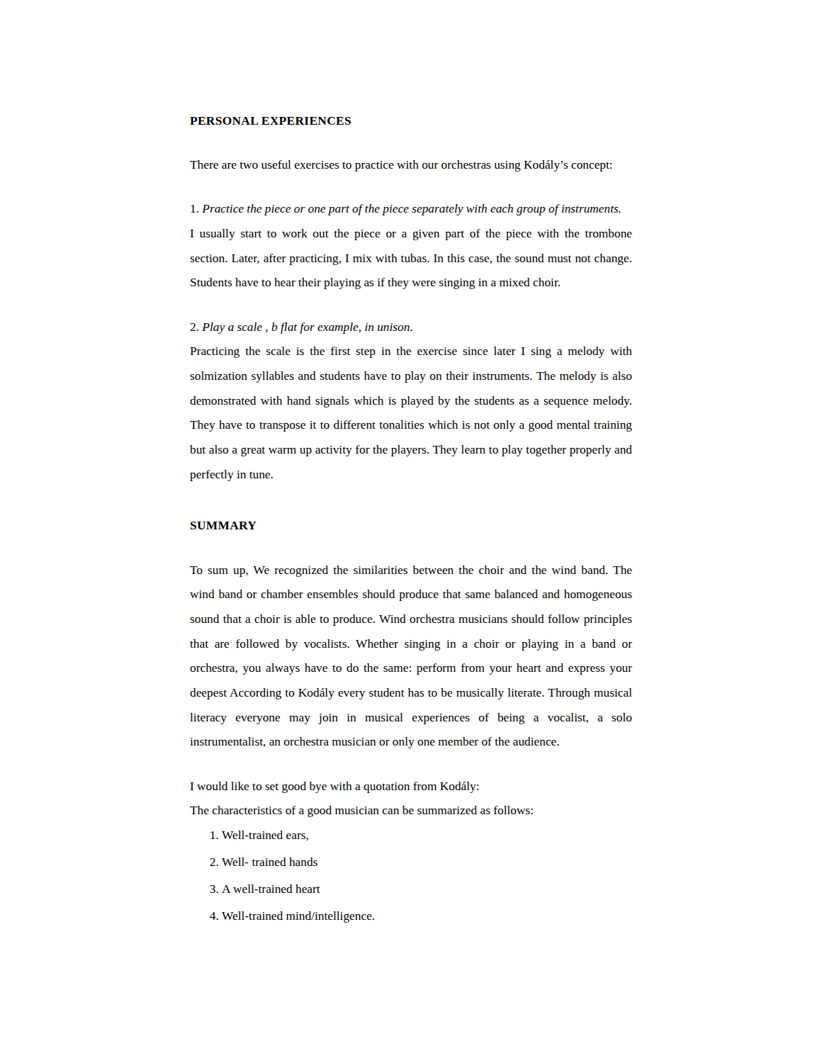PERSONAL EXPERIENCES
There are two useful exercises to practice with our orchestras using Kodály’s concept:
1. Practice the piece or one part of the piece separately with each group of instruments.
I usually start to work out the piece or a given part of the piece with the trombone section. Later, after practicing, I mix with tubas. In this case, the sound must not change. Students have to hear their playing as if they were singing in a mixed choir.
2. Play a scale , b flat for example, in unison.
Practicing the scale is the first step in the exercise since later I sing a melody with solmization syllables and students have to play on their instruments. The melody is also demonstrated with hand signals which is played by the students as a sequence melody. They have to transpose it to different tonalities which is not only a good mental training but also a great warm up activity for the players. They learn to play together properly and perfectly in tune.
SUMMARY
To sum up, We recognized the similarities between the choir and the wind band. The wind band or chamber ensembles should produce that same balanced and homogeneous sound that a choir is able to produce. Wind orchestra musicians should follow principles that are followed by vocalists. Whether singing in a choir or playing in a band or orchestra, you always have to do the same: perform from your heart and express your deepest According to Kodály every student has to be musically literate. Through musical literacy everyone may join in musical experiences of being a vocalist, a solo instrumentalist, an orchestra musician or only one member of the audience.
I would like to set good bye with a quotation from Kodály:
The characteristics of a good musician can be summarized as follows:
Well-trained ears,
Well- trained hands
A well-trained heart
Well-trained mind/intelligence.